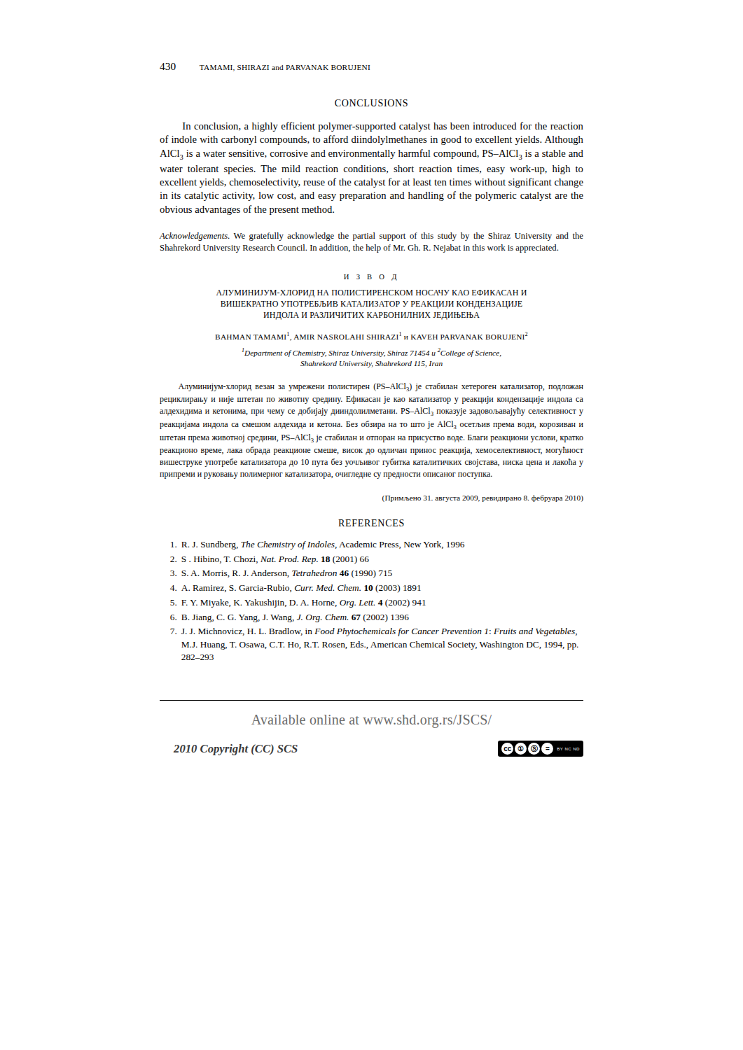430 TAMAMI, SHIRAZI and PARVANAK BORUJENI
CONCLUSIONS
In conclusion, a highly efficient polymer-supported catalyst has been introduced for the reaction of indole with carbonyl compounds, to afford diindolylmethanes in good to excellent yields. Although AlCl3 is a water sensitive, corrosive and environmentally harmful compound, PS–AlCl3 is a stable and water tolerant species. The mild reaction conditions, short reaction times, easy work-up, high to excellent yields, chemoselectivity, reuse of the catalyst for at least ten times without significant change in its catalytic activity, low cost, and easy preparation and handling of the polymeric catalyst are the obvious advantages of the present method.
Acknowledgements. We gratefully acknowledge the partial support of this study by the Shiraz University and the Shahrekord University Research Council. In addition, the help of Mr. Gh. R. Nejabat in this work is appreciated.
И З В О Д
АЛУМИНИЈУМ-ХЛОРИД НА ПОЛИСТИРЕНСКОМ НОСАЧУ КАО ЕФИКАСАН И
ВИШЕКРАТНО УПОТРЕБЉИВ КАТАЛИЗАТОР У РЕАКЦИЈИ КОНДЕНЗАЦИЈЕ
ИНДОЛА И РАЗЛИЧИТИХ КАРБОНИЛНИХ ЈЕДИЊЕЊА
BAHMAN TAMAMI1, AMIR NASROLAHI SHIRAZI1 и KAVEH PARVANAK BORUJENI2
1Department of Chemistry, Shiraz University, Shiraz 71454 и 2College of Science,
Shahrekord University, Shahrekord 115, Iran
Алуминијум-хлорид везан за умрежени полистирен (PS–AlCl3) је стабилан хетероген катализатор, подложан рециклирању и није штетан по животну средину. Ефикасан је као катализатор у реакцији кондензације индола са алдехидима и кетонима, при чему се добијају дииндолилметани. PS–AlCl3 показује задовољавајућу селективност у реакцијама индола са смешом алдехида и кетона. Без обзира на то што је AlCl3 осетљив према води, корозиван и штетан према животној средини, PS–AlCl3 је стабилан и отпоран на присуство воде. Благи реакциони услови, кратко реакционо време, лака обрада реакционе смеше, висок до одличан принос реакција, хемоселективност, могућност вишеструке употребе катализатора до 10 пута без уочљивог губитка каталитичких својстава, ниска цена и лакоћа у припреми и руковању полимерног катализатора, очигледне су предности описаног поступка.
(Примљено 31. августа 2009, ревидирано 8. фебруара 2010)
REFERENCES
R. J. Sundberg, The Chemistry of Indoles, Academic Press, New York, 1996
S . Hibino, T. Chozi, Nat. Prod. Rep. 18 (2001) 66
S. A. Morris, R. J. Anderson, Tetrahedron 46 (1990) 715
A. Ramirez, S. Garcia-Rubio, Curr. Med. Chem. 10 (2003) 1891
F. Y. Miyake, K. Yakushijin, D. A. Horne, Org. Lett. 4 (2002) 941
B. Jiang, C. G. Yang, J. Wang, J. Org. Chem. 67 (2002) 1396
J. J. Michnovicz, H. L. Bradlow, in Food Phytochemicals for Cancer Prevention 1: Fruits and Vegetables, M.J. Huang, T. Osawa, C.T. Ho, R.T. Rosen, Eds., American Chemical Society, Washington DC, 1994, pp. 282–293
Available online at www.shd.org.rs/JSCS/
2010 Copyright (CC) SCS cc ① Ⓢ = BY NC ND